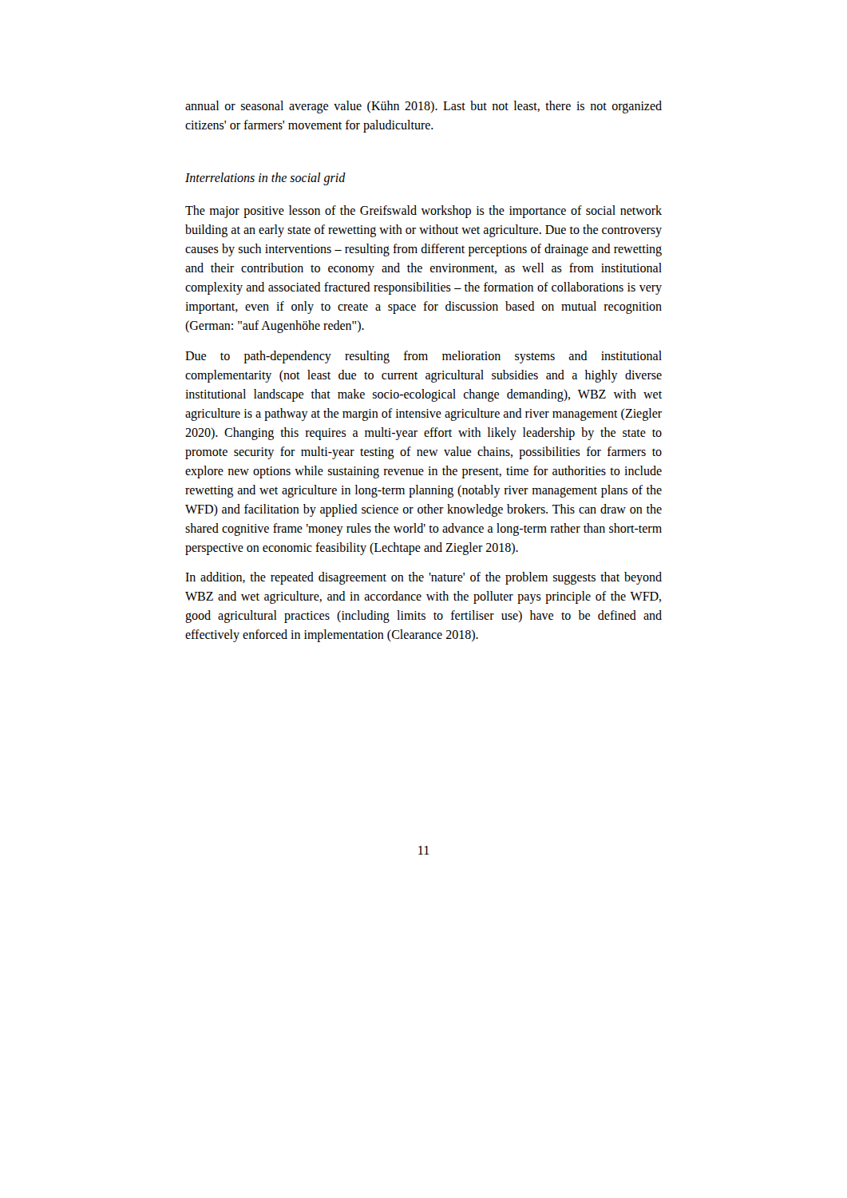annual or seasonal average value (Kühn 2018). Last but not least, there is not organized citizens' or farmers' movement for paludiculture.
Interrelations in the social grid
The major positive lesson of the Greifswald workshop is the importance of social network building at an early state of rewetting with or without wet agriculture. Due to the controversy causes by such interventions – resulting from different perceptions of drainage and rewetting and their contribution to economy and the environment, as well as from institutional complexity and associated fractured responsibilities – the formation of collaborations is very important, even if only to create a space for discussion based on mutual recognition (German: "auf Augenhöhe reden").
Due to path-dependency resulting from melioration systems and institutional complementarity (not least due to current agricultural subsidies and a highly diverse institutional landscape that make socio-ecological change demanding), WBZ with wet agriculture is a pathway at the margin of intensive agriculture and river management (Ziegler 2020). Changing this requires a multi-year effort with likely leadership by the state to promote security for multi-year testing of new value chains, possibilities for farmers to explore new options while sustaining revenue in the present, time for authorities to include rewetting and wet agriculture in long-term planning (notably river management plans of the WFD) and facilitation by applied science or other knowledge brokers. This can draw on the shared cognitive frame 'money rules the world' to advance a long-term rather than short-term perspective on economic feasibility (Lechtape and Ziegler 2018).
In addition, the repeated disagreement on the 'nature' of the problem suggests that beyond WBZ and wet agriculture, and in accordance with the polluter pays principle of the WFD, good agricultural practices (including limits to fertiliser use) have to be defined and effectively enforced in implementation (Clearance 2018).
11